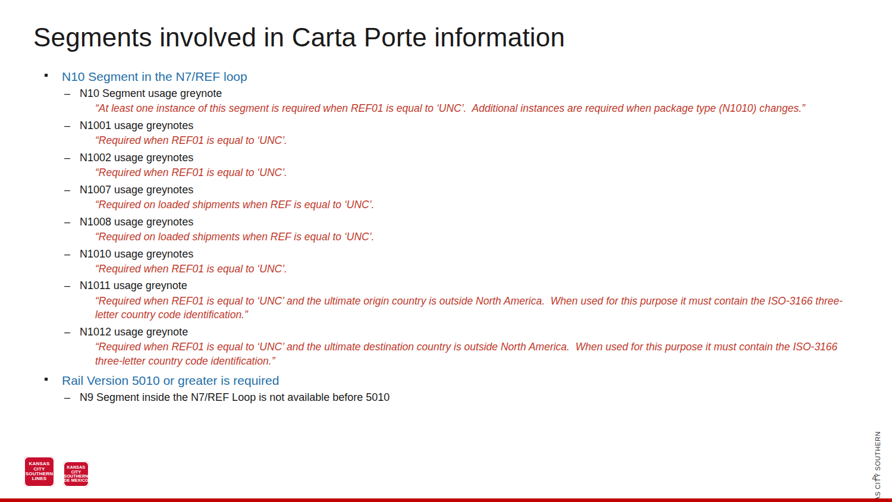Segments involved in Carta Porte information
N10 Segment in the N7/REF loop
N10 Segment usage greynote “At least one instance of this segment is required when REF01 is equal to ‘UNC’. Additional instances are required when package type (N1010) changes.”
N1001 usage greynotes “Required when REF01 is equal to ‘UNC’.
N1002 usage greynotes “Required when REF01 is equal to ‘UNC’.
N1007 usage greynotes “Required on loaded shipments when REF is equal to ‘UNC’.
N1008 usage greynotes “Required on loaded shipments when REF is equal to ‘UNC’.
N1010 usage greynotes “Required when REF01 is equal to ‘UNC’.
N1011 usage greynote “Required when REF01 is equal to ‘UNC’ and the ultimate origin country is outside North America. When used for this purpose it must contain the ISO-3166 three-letter country code identification.”
N1012 usage greynote “Required when REF01 is equal to ‘UNC’ and the ultimate destination country is outside North America. When used for this purpose it must contain the ISO-3166 three-letter country code identification.”
Rail Version 5010 or greater is required
N9 Segment inside the N7/REF Loop is not available before 5010
KANSAS
CITY
SOUTHERN
LINES
KANSAS
CITY
SOUTHERN
DE MEXICO
© KANSAS CITY SOUTHERN
4